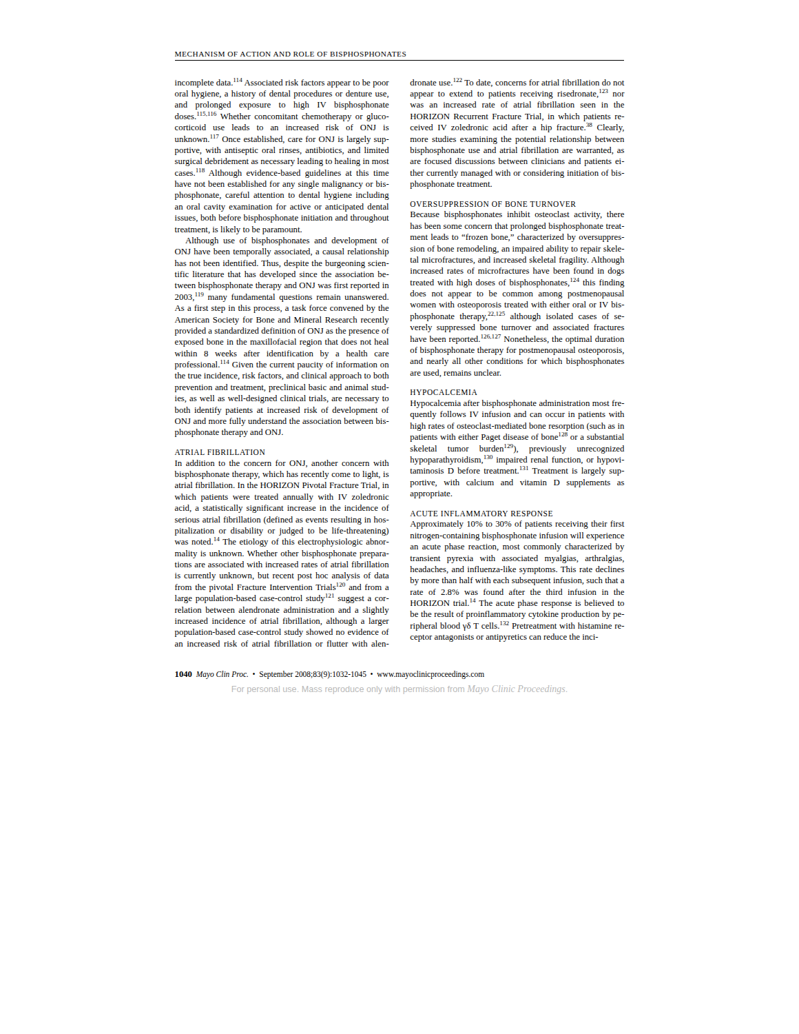MECHANISM OF ACTION AND ROLE OF BISPHOSPHONATES
incomplete data.114 Associated risk factors appear to be poor oral hygiene, a history of dental procedures or denture use, and prolonged exposure to high IV bisphosphonate doses.115,116 Whether concomitant chemotherapy or glucocorticoid use leads to an increased risk of ONJ is unknown.117 Once established, care for ONJ is largely supportive, with antiseptic oral rinses, antibiotics, and limited surgical debridement as necessary leading to healing in most cases.118 Although evidence-based guidelines at this time have not been established for any single malignancy or bisphosphonate, careful attention to dental hygiene including an oral cavity examination for active or anticipated dental issues, both before bisphosphonate initiation and throughout treatment, is likely to be paramount.
Although use of bisphosphonates and development of ONJ have been temporally associated, a causal relationship has not been identified. Thus, despite the burgeoning scientific literature that has developed since the association between bisphosphonate therapy and ONJ was first reported in 2003,119 many fundamental questions remain unanswered. As a first step in this process, a task force convened by the American Society for Bone and Mineral Research recently provided a standardized definition of ONJ as the presence of exposed bone in the maxillofacial region that does not heal within 8 weeks after identification by a health care professional.114 Given the current paucity of information on the true incidence, risk factors, and clinical approach to both prevention and treatment, preclinical basic and animal studies, as well as well-designed clinical trials, are necessary to both identify patients at increased risk of development of ONJ and more fully understand the association between bisphosphonate therapy and ONJ.
Atrial Fibrillation
In addition to the concern for ONJ, another concern with bisphosphonate therapy, which has recently come to light, is atrial fibrillation. In the HORIZON Pivotal Fracture Trial, in which patients were treated annually with IV zoledronic acid, a statistically significant increase in the incidence of serious atrial fibrillation (defined as events resulting in hospitalization or disability or judged to be life-threatening) was noted.14 The etiology of this electrophysiologic abnormality is unknown. Whether other bisphosphonate preparations are associated with increased rates of atrial fibrillation is currently unknown, but recent post hoc analysis of data from the pivotal Fracture Intervention Trials120 and from a large population-based case-control study121 suggest a correlation between alendronate administration and a slightly increased incidence of atrial fibrillation, although a larger population-based case-control study showed no evidence of an increased risk of atrial fibrillation or flutter with alendronate use.122 To date, concerns for atrial fibrillation do not appear to extend to patients receiving risedronate,123 nor was an increased rate of atrial fibrillation seen in the HORIZON Recurrent Fracture Trial, in which patients received IV zoledronic acid after a hip fracture.38 Clearly, more studies examining the potential relationship between bisphosphonate use and atrial fibrillation are warranted, as are focused discussions between clinicians and patients either currently managed with or considering initiation of bisphosphonate treatment.
Oversuppression of Bone Turnover
Because bisphosphonates inhibit osteoclast activity, there has been some concern that prolonged bisphosphonate treatment leads to “frozen bone,” characterized by oversuppression of bone remodeling, an impaired ability to repair skeletal microfractures, and increased skeletal fragility. Although increased rates of microfractures have been found in dogs treated with high doses of bisphosphonates,124 this finding does not appear to be common among postmenopausal women with osteoporosis treated with either oral or IV bisphosphonate therapy,22,125 although isolated cases of severely suppressed bone turnover and associated fractures have been reported.126,127 Nonetheless, the optimal duration of bisphosphonate therapy for postmenopausal osteoporosis, and nearly all other conditions for which bisphosphonates are used, remains unclear.
Hypocalcemia
Hypocalcemia after bisphosphonate administration most frequently follows IV infusion and can occur in patients with high rates of osteoclast-mediated bone resorption (such as in patients with either Paget disease of bone128 or a substantial skeletal tumor burden129), previously unrecognized hypoparathyroidism,130 impaired renal function, or hypovitaminosis D before treatment.131 Treatment is largely supportive, with calcium and vitamin D supplements as appropriate.
Acute Inflammatory Response
Approximately 10% to 30% of patients receiving their first nitrogen-containing bisphosphonate infusion will experience an acute phase reaction, most commonly characterized by transient pyrexia with associated myalgias, arthralgias, headaches, and influenza-like symptoms. This rate declines by more than half with each subsequent infusion, such that a rate of 2.8% was found after the third infusion in the HORIZON trial.14 The acute phase response is believed to be the result of proinflammatory cytokine production by peripheral blood γδ T cells.132 Pretreatment with histamine receptor antagonists or antipyretics can reduce the inci-
1040 Mayo Clin Proc. • September 2008;83(9):1032-1045 • www.mayoclinicproceedings.com
For personal use. Mass reproduce only with permission from Mayo Clinic Proceedings.